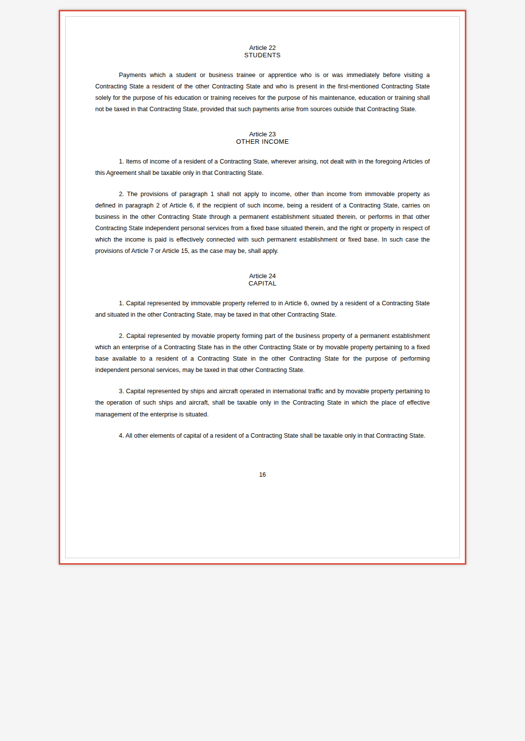Article 22
STUDENTS
Payments which a student or business trainee or apprentice who is or was immediately before visiting a Contracting State a resident of the other Contracting State and who is present in the first-mentioned Contracting State solely for the purpose of his education or training receives for the purpose of his maintenance, education or training shall not be taxed in that Contracting State, provided that such payments arise from sources outside that Contracting State.
Article 23
OTHER INCOME
1. Items of income of a resident of a Contracting State, wherever arising, not dealt with in the foregoing Articles of this Agreement shall be taxable only in that Contracting State.
2. The provisions of paragraph 1 shall not apply to income, other than income from immovable property as defined in paragraph 2 of Article 6, if the recipient of such income, being a resident of a Contracting State, carries on business in the other Contracting State through a permanent establishment situated therein, or performs in that other Contracting State independent personal services from a fixed base situated therein, and the right or property in respect of which the income is paid is effectively connected with such permanent establishment or fixed base. In such case the provisions of Article 7 or Article 15, as the case may be, shall apply.
Article 24
CAPITAL
1. Capital represented by immovable property referred to in Article 6, owned by a resident of a Contracting State and situated in the other Contracting State, may be taxed in that other Contracting State.
2. Capital represented by movable property forming part of the business property of a permanent establishment which an enterprise of a Contracting State has in the other Contracting State or by movable property pertaining to a fixed base available to a resident of a Contracting State in the other Contracting State for the purpose of performing independent personal services, may be taxed in that other Contracting State.
3. Capital represented by ships and aircraft operated in international traffic and by movable property pertaining to the operation of such ships and aircraft, shall be taxable only in the Contracting State in which the place of effective management of the enterprise is situated.
4. All other elements of capital of a resident of a Contracting State shall be taxable only in that Contracting State.
16